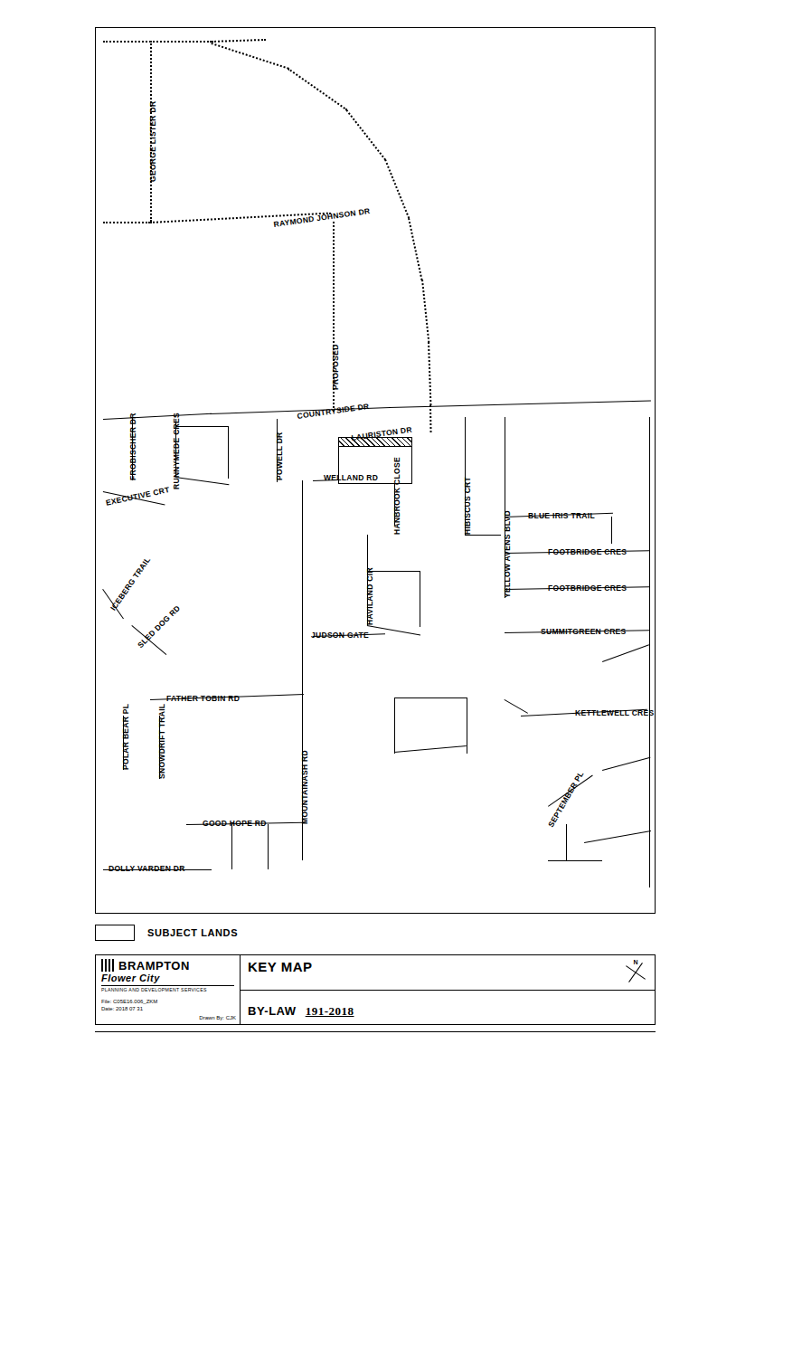GEORGE LISTER DR
RAYMOND JOHNSON DR
PROPOSED
COUNTRYSIDE DR
FROBISCHER DR
RUNNYMEDE CRES
EXECUTIVE CRT
POWELL DR
WELLAND RD
HANBROOK CLOSE
HIBISCUS CRT
YELLOW AVENS BLVD
BLUE IRIS TRAIL
FOOTBRIDGE CRES
FOOTBRIDGE CRES
SUMMITGREEN CRES
KETTLEWELL CRES
HAVILAND CIR
JUDSON GATE
MOUNTAINASH RD
FATHER TOBIN RD
ICEBERG TRAIL
SLED DOG RD
POLAR BEAR PL
SNOWDRIFT TRAIL
GOOD HOPE RD
DOLLY VARDEN DR
SEPTEMBER PL
LAURISTON DR
SUBJECT LANDS
BRAMPTON Flower City
PLANNING AND DEVELOPMENT SERVICES
File: C05E16.006_ZKM
Date: 2018 07 31
Drawn By: CJK
N
KEY MAP
BY-LAW 191-2018